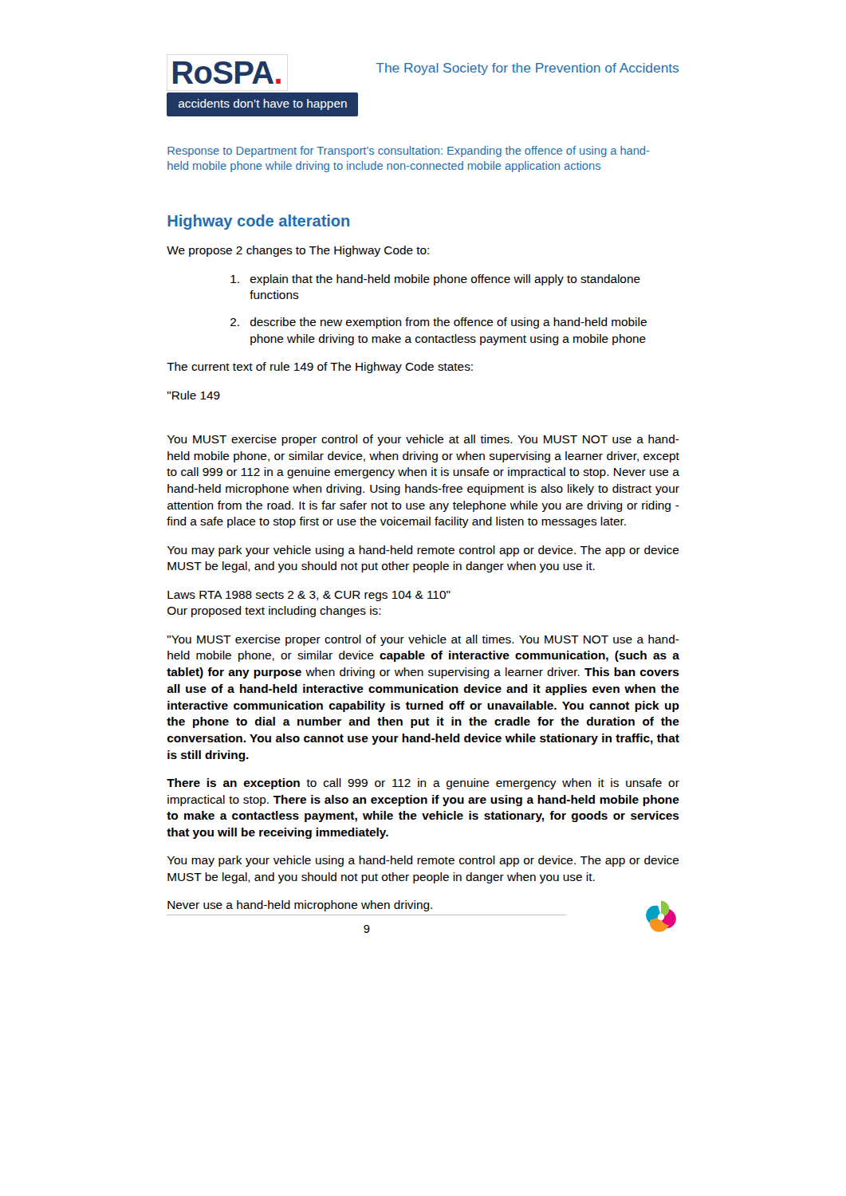RoSPA.
accidents don’t have to happen
The Royal Society for the Prevention of Accidents
Response to Department for Transport’s consultation: Expanding the offence of using a hand-held mobile phone while driving to include non-connected mobile application actions
Highway code alteration
We propose 2 changes to The Highway Code to:
explain that the hand-held mobile phone offence will apply to standalone functions
describe the new exemption from the offence of using a hand-held mobile phone while driving to make a contactless payment using a mobile phone
The current text of rule 149 of The Highway Code states:
"Rule 149
You MUST exercise proper control of your vehicle at all times. You MUST NOT use a hand-held mobile phone, or similar device, when driving or when supervising a learner driver, except to call 999 or 112 in a genuine emergency when it is unsafe or impractical to stop. Never use a hand-held microphone when driving. Using hands-free equipment is also likely to distract your attention from the road. It is far safer not to use any telephone while you are driving or riding - find a safe place to stop first or use the voicemail facility and listen to messages later.
You may park your vehicle using a hand-held remote control app or device. The app or device MUST be legal, and you should not put other people in danger when you use it.
Laws RTA 1988 sects 2 & 3, & CUR regs 104 & 110"
Our proposed text including changes is:
"You MUST exercise proper control of your vehicle at all times. You MUST NOT use a hand-held mobile phone, or similar device capable of interactive communication, (such as a tablet) for any purpose when driving or when supervising a learner driver. This ban covers all use of a hand-held interactive communication device and it applies even when the interactive communication capability is turned off or unavailable. You cannot pick up the phone to dial a number and then put it in the cradle for the duration of the conversation. You also cannot use your hand-held device while stationary in traffic, that is still driving.
There is an exception to call 999 or 112 in a genuine emergency when it is unsafe or impractical to stop. There is also an exception if you are using a hand-held mobile phone to make a contactless payment, while the vehicle is stationary, for goods or services that you will be receiving immediately.
You may park your vehicle using a hand-held remote control app or device. The app or device MUST be legal, and you should not put other people in danger when you use it.
Never use a hand-held microphone when driving.
9